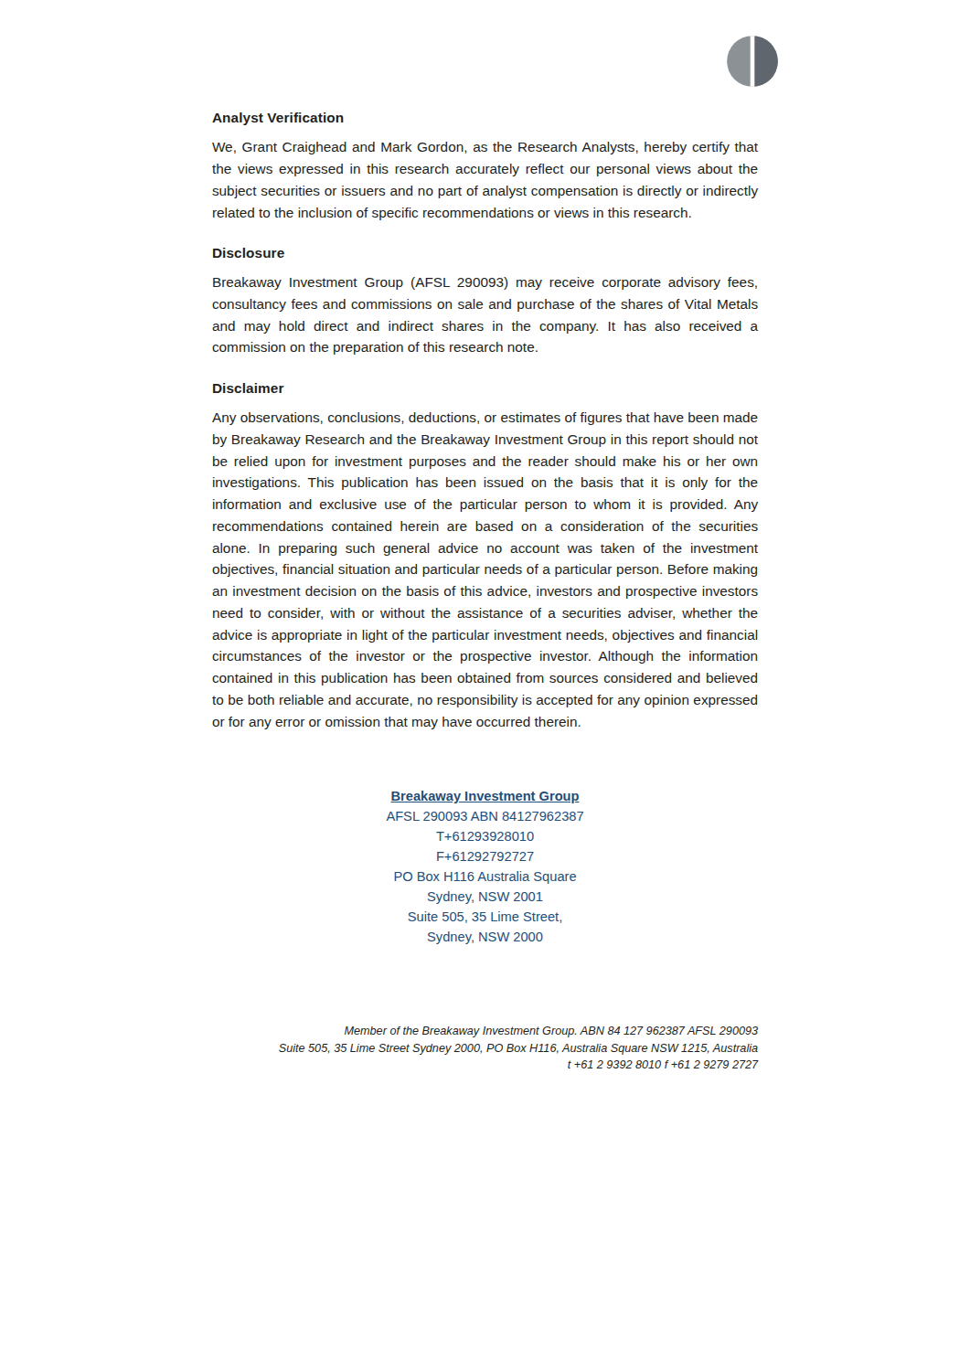Analyst Verification
We, Grant Craighead and Mark Gordon, as the Research Analysts, hereby certify that the views expressed in this research accurately reflect our personal views about the subject securities or issuers and no part of analyst compensation is directly or indirectly related to the inclusion of specific recommendations or views in this research.
Disclosure
Breakaway Investment Group (AFSL 290093) may receive corporate advisory fees, consultancy fees and commissions on sale and purchase of the shares of Vital Metals and may hold direct and indirect shares in the company. It has also received a commission on the preparation of this research note.
Disclaimer
Any observations, conclusions, deductions, or estimates of figures that have been made by Breakaway Research and the Breakaway Investment Group in this report should not be relied upon for investment purposes and the reader should make his or her own investigations. This publication has been issued on the basis that it is only for the information and exclusive use of the particular person to whom it is provided. Any recommendations contained herein are based on a consideration of the securities alone. In preparing such general advice no account was taken of the investment objectives, financial situation and particular needs of a particular person. Before making an investment decision on the basis of this advice, investors and prospective investors need to consider, with or without the assistance of a securities adviser, whether the advice is appropriate in light of the particular investment needs, objectives and financial circumstances of the investor or the prospective investor. Although the information contained in this publication has been obtained from sources considered and believed to be both reliable and accurate, no responsibility is accepted for any opinion expressed or for any error or omission that may have occurred therein.
Breakaway Investment Group
AFSL 290093 ABN 84127962387
T+61293928010
F+61292792727
PO Box H116 Australia Square
Sydney, NSW 2001
Suite 505, 35 Lime Street,
Sydney, NSW 2000
Member of the Breakaway Investment Group. ABN 84 127 962387 AFSL 290093
Suite 505, 35 Lime Street Sydney 2000, PO Box H116, Australia Square NSW 1215, Australia
t +61 2 9392 8010 f +61 2 9279 2727